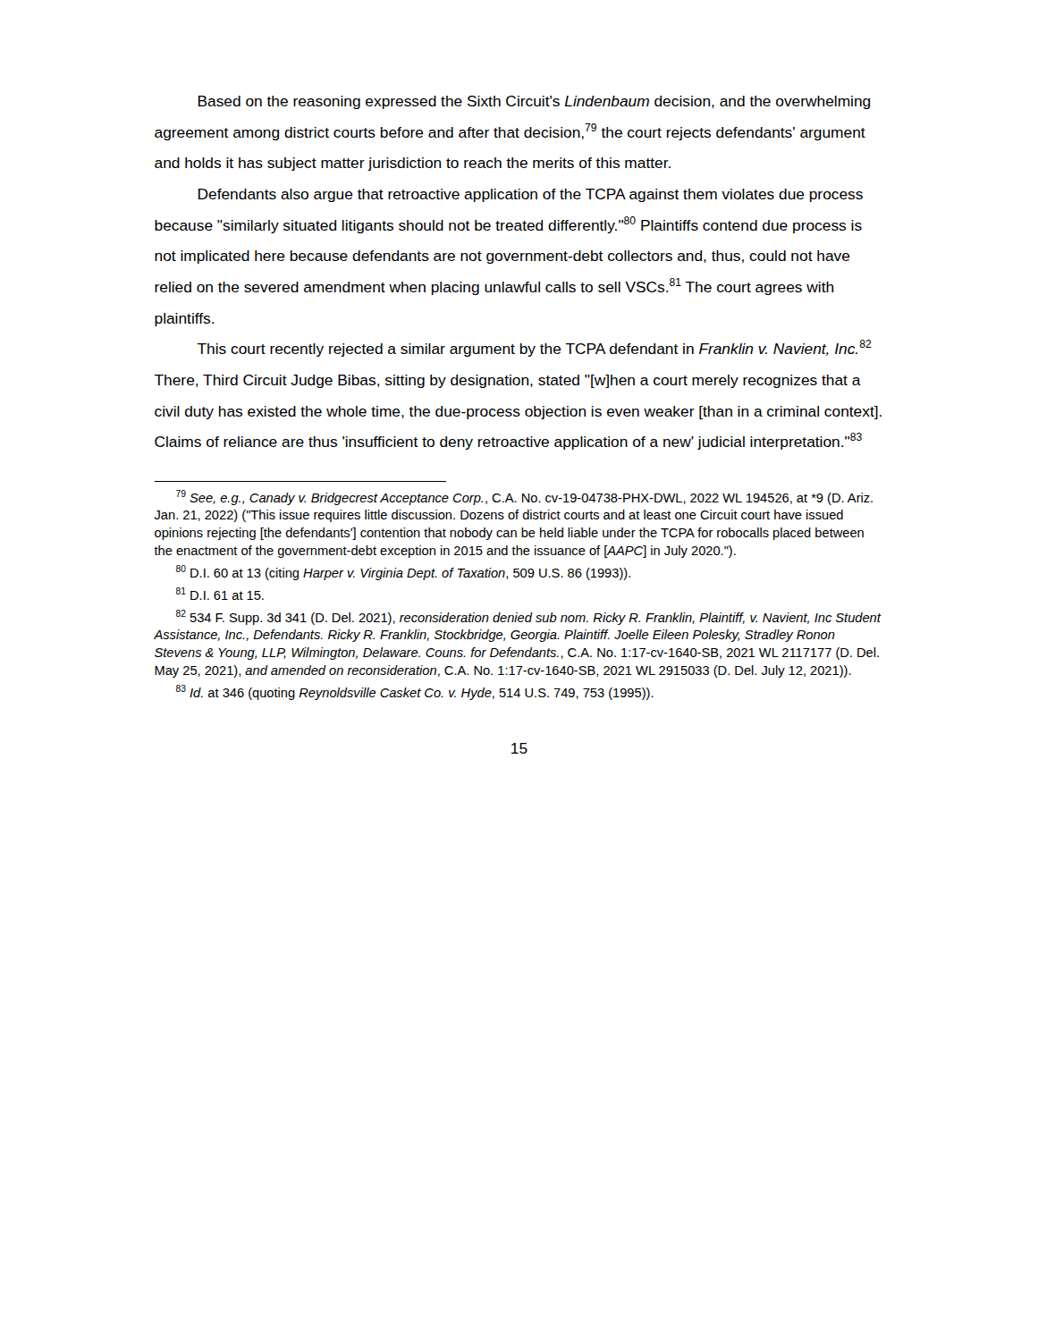Based on the reasoning expressed the Sixth Circuit's Lindenbaum decision, and the overwhelming agreement among district courts before and after that decision,79 the court rejects defendants' argument and holds it has subject matter jurisdiction to reach the merits of this matter.
Defendants also argue that retroactive application of the TCPA against them violates due process because "similarly situated litigants should not be treated differently."80 Plaintiffs contend due process is not implicated here because defendants are not government-debt collectors and, thus, could not have relied on the severed amendment when placing unlawful calls to sell VSCs.81 The court agrees with plaintiffs.
This court recently rejected a similar argument by the TCPA defendant in Franklin v. Navient, Inc.82 There, Third Circuit Judge Bibas, sitting by designation, stated "[w]hen a court merely recognizes that a civil duty has existed the whole time, the due-process objection is even weaker [than in a criminal context]. Claims of reliance are thus 'insufficient to deny retroactive application of a new' judicial interpretation."83
79 See, e.g., Canady v. Bridgecrest Acceptance Corp., C.A. No. cv-19-04738-PHX-DWL, 2022 WL 194526, at *9 (D. Ariz. Jan. 21, 2022) ("This issue requires little discussion. Dozens of district courts and at least one Circuit court have issued opinions rejecting [the defendants'] contention that nobody can be held liable under the TCPA for robocalls placed between the enactment of the government-debt exception in 2015 and the issuance of [AAPC] in July 2020.").
80 D.I. 60 at 13 (citing Harper v. Virginia Dept. of Taxation, 509 U.S. 86 (1993)).
81 D.I. 61 at 15.
82 534 F. Supp. 3d 341 (D. Del. 2021), reconsideration denied sub nom. Ricky R. Franklin, Plaintiff, v. Navient, Inc Student Assistance, Inc., Defendants. Ricky R. Franklin, Stockbridge, Georgia. Plaintiff. Joelle Eileen Polesky, Stradley Ronon Stevens & Young, LLP, Wilmington, Delaware. Couns. for Defendants., C.A. No. 1:17-cv-1640-SB, 2021 WL 2117177 (D. Del. May 25, 2021), and amended on reconsideration, C.A. No. 1:17-cv-1640-SB, 2021 WL 2915033 (D. Del. July 12, 2021)).
83 Id. at 346 (quoting Reynoldsville Casket Co. v. Hyde, 514 U.S. 749, 753 (1995)).
15